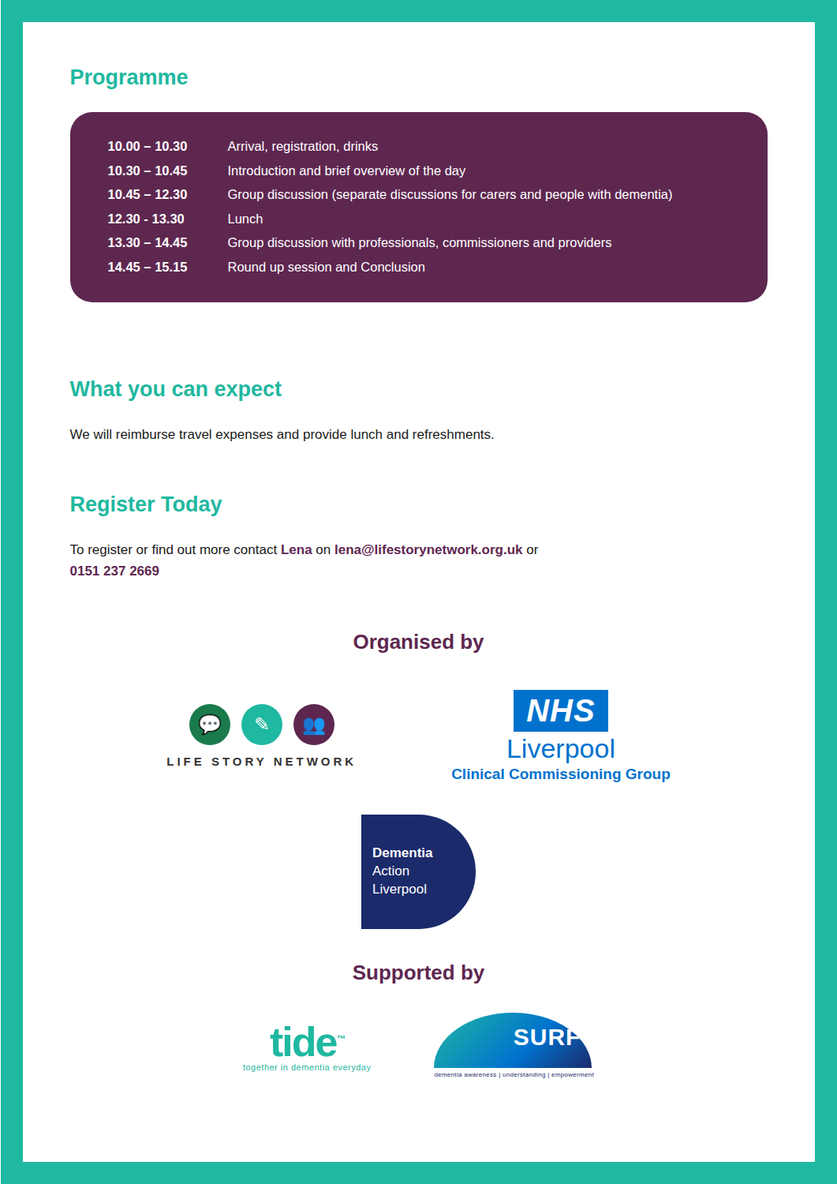Programme
| 10.00 – 10.30 | Arrival, registration, drinks |
| 10.30 – 10.45 | Introduction and brief overview of the day |
| 10.45 – 12.30 | Group discussion (separate discussions for carers and people with dementia) |
| 12.30 - 13.30 | Lunch |
| 13.30 – 14.45 | Group discussion with professionals, commissioners and providers |
| 14.45 – 15.15 | Round up session and Conclusion |
What you can expect
We will reimburse travel expenses and provide lunch and refreshments.
Register Today
To register or find out more contact Lena on lena@lifestorynetwork.org.uk or
0151 237 2669
Organised by
💬
✎
👥
LIFE STORY NETWORK
NHS
Liverpool
Clinical Commissioning Group
Dementia
Action
Liverpool
Supported by
tide™
together in dementia everyday
SURF
dementia awareness | understanding | empowerment